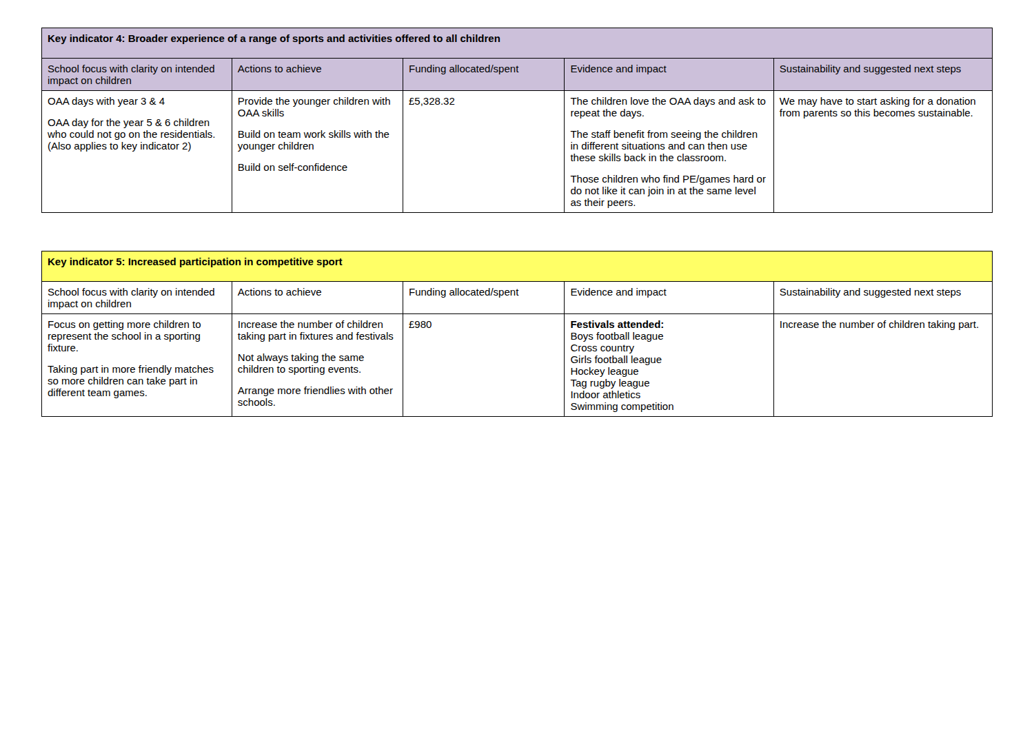| Key indicator 4: Broader experience of a range of sports and activities offered to all children |
| School focus with clarity on intended impact on children | Actions to achieve | Funding allocated/spent | Evidence and impact | Sustainability and suggested next steps |
| OAA days with year 3 & 4 OAA day for the year 5 & 6 children who could not go on the residentials. (Also applies to key indicator 2) | Provide the younger children with OAA skills Build on team work skills with the younger children Build on self-confidence | £5,328.32 | The children love the OAA days and ask to repeat the days. The staff benefit from seeing the children in different situations and can then use these skills back in the classroom. Those children who find PE/games hard or do not like it can join in at the same level as their peers. | We may have to start asking for a donation from parents so this becomes sustainable. |
| Key indicator 5: Increased participation in competitive sport |
| School focus with clarity on intended impact on children | Actions to achieve | Funding allocated/spent | Evidence and impact | Sustainability and suggested next steps |
| Focus on getting more children to represent the school in a sporting fixture. Taking part in more friendly matches so more children can take part in different team games. | Increase the number of children taking part in fixtures and festivals Not always taking the same children to sporting events. Arrange more friendlies with other schools. | £980 | Festivals attended: Boys football league Cross country Girls football league Hockey league Tag rugby league Indoor athletics Swimming competition | Increase the number of children taking part. |